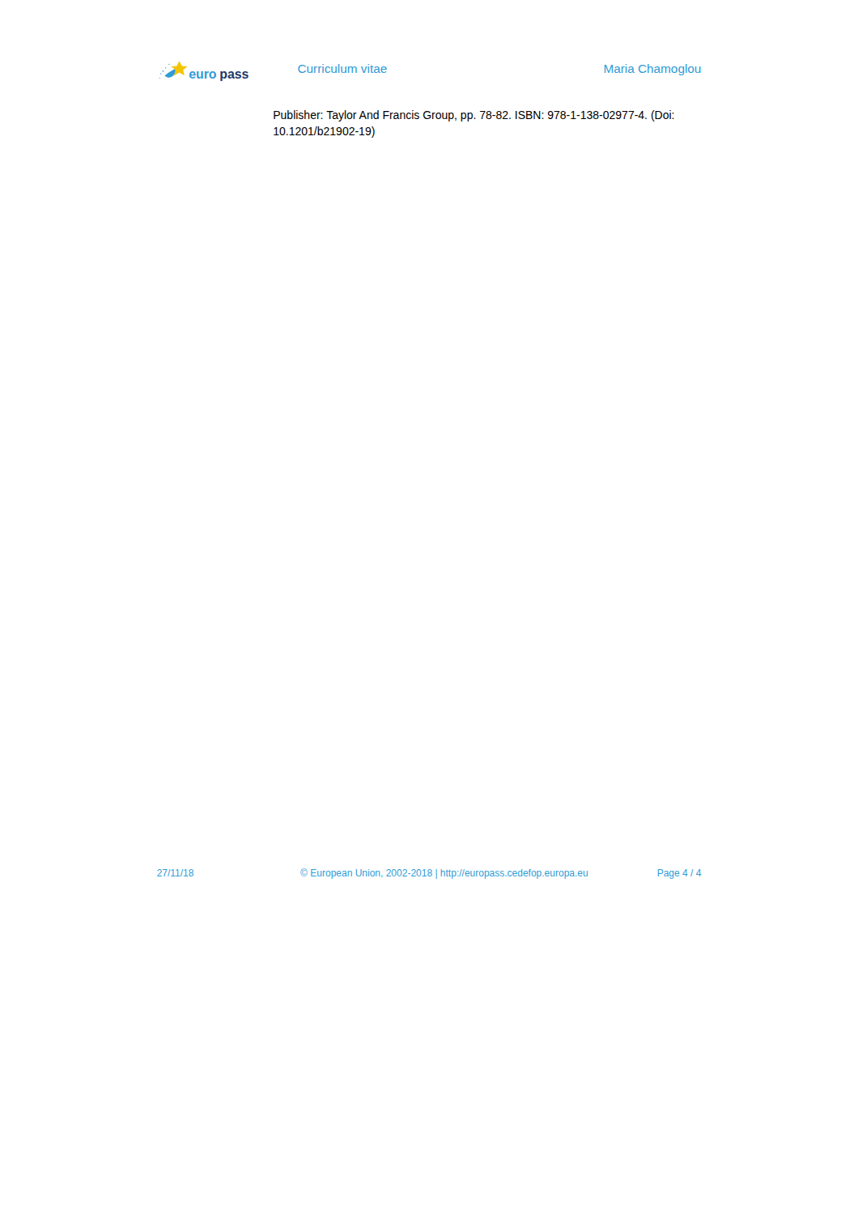euro pass
Curriculum vitae
Maria Chamoglou
Publisher: Taylor And Francis Group, pp. 78-82. ISBN: 978-1-138-02977-4. (Doi: 10.1201/b21902-19)
27/11/18
© European Union, 2002-2018 | http://europass.cedefop.europa.eu
Page 4 / 4